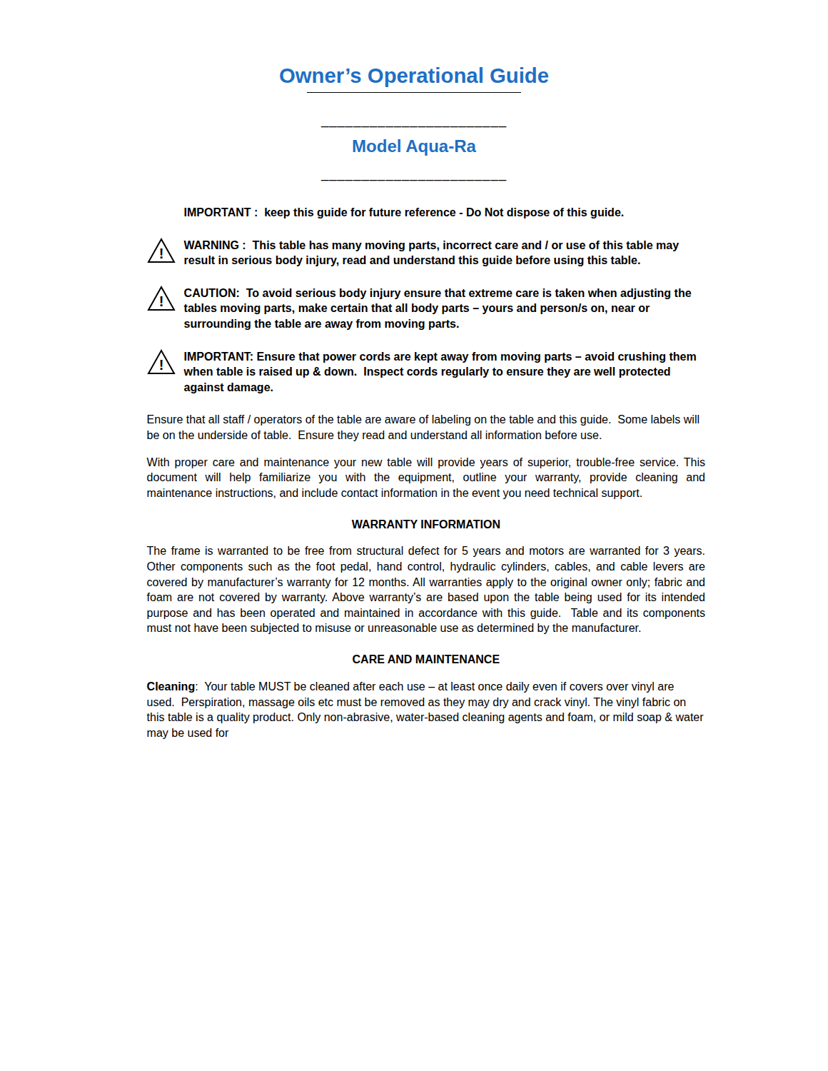Owner’s Operational Guide
_______________________
Model Aqua-Ra
_______________________
IMPORTANT : keep this guide for future reference - Do Not dispose of this guide.
! WARNING : This table has many moving parts, incorrect care and / or use of this table may result in serious body injury, read and understand this guide before using this table.
! CAUTION: To avoid serious body injury ensure that extreme care is taken when adjusting the tables moving parts, make certain that all body parts – yours and person/s on, near or surrounding the table are away from moving parts.
! IMPORTANT: Ensure that power cords are kept away from moving parts – avoid crushing them when table is raised up & down. Inspect cords regularly to ensure they are well protected against damage.
Ensure that all staff / operators of the table are aware of labeling on the table and this guide. Some labels will be on the underside of table. Ensure they read and understand all information before use.
With proper care and maintenance your new table will provide years of superior, trouble-free service. This document will help familiarize you with the equipment, outline your warranty, provide cleaning and maintenance instructions, and include contact information in the event you need technical support.
WARRANTY INFORMATION
The frame is warranted to be free from structural defect for 5 years and motors are warranted for 3 years. Other components such as the foot pedal, hand control, hydraulic cylinders, cables, and cable levers are covered by manufacturer’s warranty for 12 months. All warranties apply to the original owner only; fabric and foam are not covered by warranty. Above warranty’s are based upon the table being used for its intended purpose and has been operated and maintained in accordance with this guide. Table and its components must not have been subjected to misuse or unreasonable use as determined by the manufacturer.
CARE AND MAINTENANCE
Cleaning: Your table MUST be cleaned after each use – at least once daily even if covers over vinyl are used. Perspiration, massage oils etc must be removed as they may dry and crack vinyl. The vinyl fabric on this table is a quality product. Only non-abrasive, water-based cleaning agents and foam, or mild soap & water may be used for